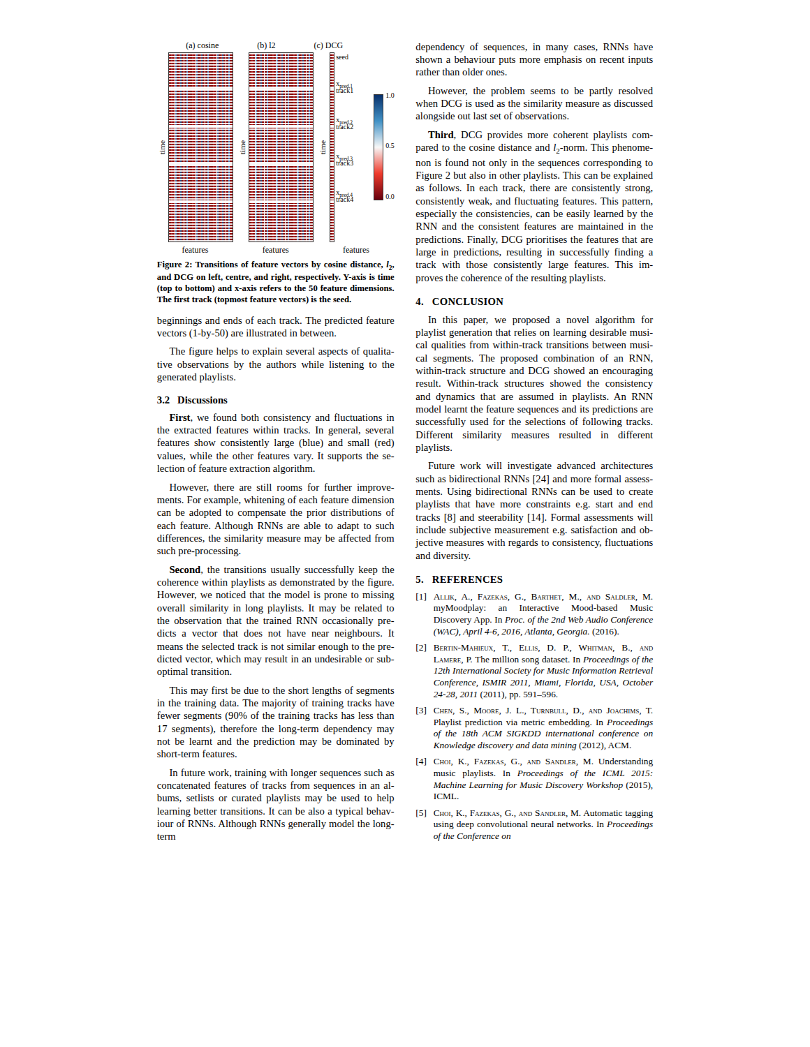(a) cosine (b) l2 (c) DCG
time
features
time
features
time
seed xpred,1 track1 xpred,2 track2 xpred,3 track3 xpred,4 track4
1.0 0.5 0.0
features
Figure 2: Transitions of feature vectors by cosine distance, l2, and DCG on left, centre, and right, respectively. Y-axis is time (top to bottom) and x-axis refers to the 50 feature dimensions. The first track (topmost feature vectors) is the seed.
beginnings and ends of each track. The predicted feature vectors (1-by-50) are illustrated in between.
The figure helps to explain several aspects of qualitative observations by the authors while listening to the generated playlists.
3.2 Discussions
First, we found both consistency and fluctuations in the extracted features within tracks. In general, several features show consistently large (blue) and small (red) values, while the other features vary. It supports the selection of feature extraction algorithm.
However, there are still rooms for further improvements. For example, whitening of each feature dimension can be adopted to compensate the prior distributions of each feature. Although RNNs are able to adapt to such differences, the similarity measure may be affected from such pre-processing.
Second, the transitions usually successfully keep the coherence within playlists as demonstrated by the figure. However, we noticed that the model is prone to missing overall similarity in long playlists. It may be related to the observation that the trained RNN occasionally predicts a vector that does not have near neighbours. It means the selected track is not similar enough to the predicted vector, which may result in an undesirable or suboptimal transition.
This may first be due to the short lengths of segments in the training data. The majority of training tracks have fewer segments (90% of the training tracks has less than 17 segments), therefore the long-term dependency may not be learnt and the prediction may be dominated by short-term features.
In future work, training with longer sequences such as concatenated features of tracks from sequences in an albums, setlists or curated playlists may be used to help learning better transitions. It can be also a typical behaviour of RNNs. Although RNNs generally model the long-term
dependency of sequences, in many cases, RNNs have shown a behaviour puts more emphasis on recent inputs rather than older ones.
However, the problem seems to be partly resolved when DCG is used as the similarity measure as discussed alongside out last set of observations.
Third, DCG provides more coherent playlists compared to the cosine distance and l2-norm. This phenomenon is found not only in the sequences corresponding to Figure 2 but also in other playlists. This can be explained as follows. In each track, there are consistently strong, consistently weak, and fluctuating features. This pattern, especially the consistencies, can be easily learned by the RNN and the consistent features are maintained in the predictions. Finally, DCG prioritises the features that are large in predictions, resulting in successfully finding a track with those consistently large features. This improves the coherence of the resulting playlists.
4. CONCLUSION
In this paper, we proposed a novel algorithm for playlist generation that relies on learning desirable musical qualities from within-track transitions between musical segments. The proposed combination of an RNN, within-track structure and DCG showed an encouraging result. Within-track structures showed the consistency and dynamics that are assumed in playlists. An RNN model learnt the feature sequences and its predictions are successfully used for the selections of following tracks. Different similarity measures resulted in different playlists.
Future work will investigate advanced architectures such as bidirectional RNNs [24] and more formal assessments. Using bidirectional RNNs can be used to create playlists that have more constraints e.g. start and end tracks [8] and steerability [14]. Formal assessments will include subjective measurement e.g. satisfaction and objective measures with regards to consistency, fluctuations and diversity.
5. REFERENCES
Allik, A., Fazekas, G., Barthet, M., and Saldler, M. myMoodplay: an Interactive Mood-based Music Discovery App. In Proc. of the 2nd Web Audio Conference (WAC), April 4-6, 2016, Atlanta, Georgia. (2016).
Bertin-Mahieux, T., Ellis, D. P., Whitman, B., and Lamere, P. The million song dataset. In Proceedings of the 12th International Society for Music Information Retrieval Conference, ISMIR 2011, Miami, Florida, USA, October 24-28, 2011 (2011), pp. 591–596.
Chen, S., Moore, J. L., Turnbull, D., and Joachims, T. Playlist prediction via metric embedding. In Proceedings of the 18th ACM SIGKDD international conference on Knowledge discovery and data mining (2012), ACM.
Choi, K., Fazekas, G., and Sandler, M. Understanding music playlists. In Proceedings of the ICML 2015: Machine Learning for Music Discovery Workshop (2015), ICML.
Choi, K., Fazekas, G., and Sandler, M. Automatic tagging using deep convolutional neural networks. In Proceedings of the Conference on